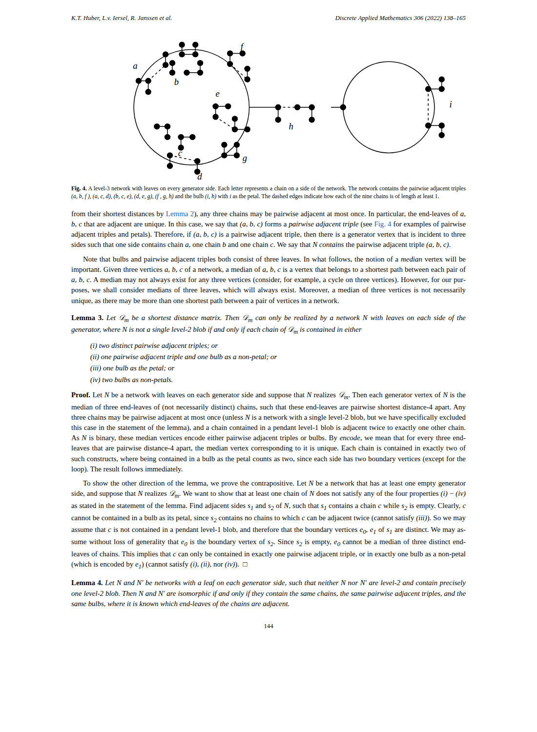K.T. Huber, L.v. Iersel, R. Janssen et al.
Discrete Applied Mathematics 306 (2022) 138–165
a b e f c d g h i
Fig. 4. A level-3 network with leaves on every generator side. Each letter represents a chain on a side of the network. The network contains the pairwise adjacent triples (a, b, f ), (a, c, d), (b, c, e), (d, e, g), (f , g, h) and the bulb (i, h) with i as the petal. The dashed edges indicate how each of the nine chains is of length at least 1.
from their shortest distances by Lemma 2), any three chains may be pairwise adjacent at most once. In particular, the end-leaves of a, b, c that are adjacent are unique. In this case, we say that (a, b, c) forms a pairwise adjacent triple (see Fig. 4 for examples of pairwise adjacent triples and petals). Therefore, if (a, b, c) is a pairwise adjacent triple, then there is a generator vertex that is incident to three sides such that one side contains chain a, one chain b and one chain c. We say that N contains the pairwise adjacent triple (a, b, c).
Note that bulbs and pairwise adjacent triples both consist of three leaves. In what follows, the notion of a median vertex will be important. Given three vertices a, b, c of a network, a median of a, b, c is a vertex that belongs to a shortest path between each pair of a, b, c. A median may not always exist for any three vertices (consider, for example, a cycle on three vertices). However, for our purposes, we shall consider medians of three leaves, which will always exist. Moreover, a median of three vertices is not necessarily unique, as there may be more than one shortest path between a pair of vertices in a network.
Lemma 3. Let 𝒟m be a shortest distance matrix. Then 𝒟m can only be realized by a network N with leaves on each side of the generator, where N is not a single level-2 blob if and only if each chain of 𝒟m is contained in either
(i) two distinct pairwise adjacent triples; or
(ii) one pairwise adjacent triple and one bulb as a non-petal; or
(iii) one bulb as the petal; or
(iv) two bulbs as non-petals.
Proof. Let N be a network with leaves on each generator side and suppose that N realizes 𝒟m. Then each generator vertex of N is the median of three end-leaves of (not necessarily distinct) chains, such that these end-leaves are pairwise shortest distance-4 apart. Any three chains may be pairwise adjacent at most once (unless N is a network with a single level-2 blob, but we have specifically excluded this case in the statement of the lemma), and a chain contained in a pendant level-1 blob is adjacent twice to exactly one other chain. As N is binary, these median vertices encode either pairwise adjacent triples or bulbs. By encode, we mean that for every three end-leaves that are pairwise distance-4 apart, the median vertex corresponding to it is unique. Each chain is contained in exactly two of such constructs, where being contained in a bulb as the petal counts as two, since each side has two boundary vertices (except for the loop). The result follows immediately.
To show the other direction of the lemma, we prove the contrapositive. Let N be a network that has at least one empty generator side, and suppose that N realizes 𝒟m. We want to show that at least one chain of N does not satisfy any of the four properties (i) − (iv) as stated in the statement of the lemma. Find adjacent sides s1 and s2 of N, such that s1 contains a chain c while s2 is empty. Clearly, c cannot be contained in a bulb as its petal, since s2 contains no chains to which c can be adjacent twice (cannot satisfy (iii)). So we may assume that c is not contained in a pendant level-1 blob, and therefore that the boundary vertices e0, e1 of s1 are distinct. We may assume without loss of generality that e0 is the boundary vertex of s2. Since s2 is empty, e0 cannot be a median of three distinct end-leaves of chains. This implies that c can only be contained in exactly one pairwise adjacent triple, or in exactly one bulb as a non-petal (which is encoded by e1) (cannot satisfy (i), (ii), nor (iv)). □
Lemma 4. Let N and N′ be networks with a leaf on each generator side, such that neither N nor N′ are level-2 and contain precisely one level-2 blob. Then N and N′ are isomorphic if and only if they contain the same chains, the same pairwise adjacent triples, and the same bulbs, where it is known which end-leaves of the chains are adjacent.
144